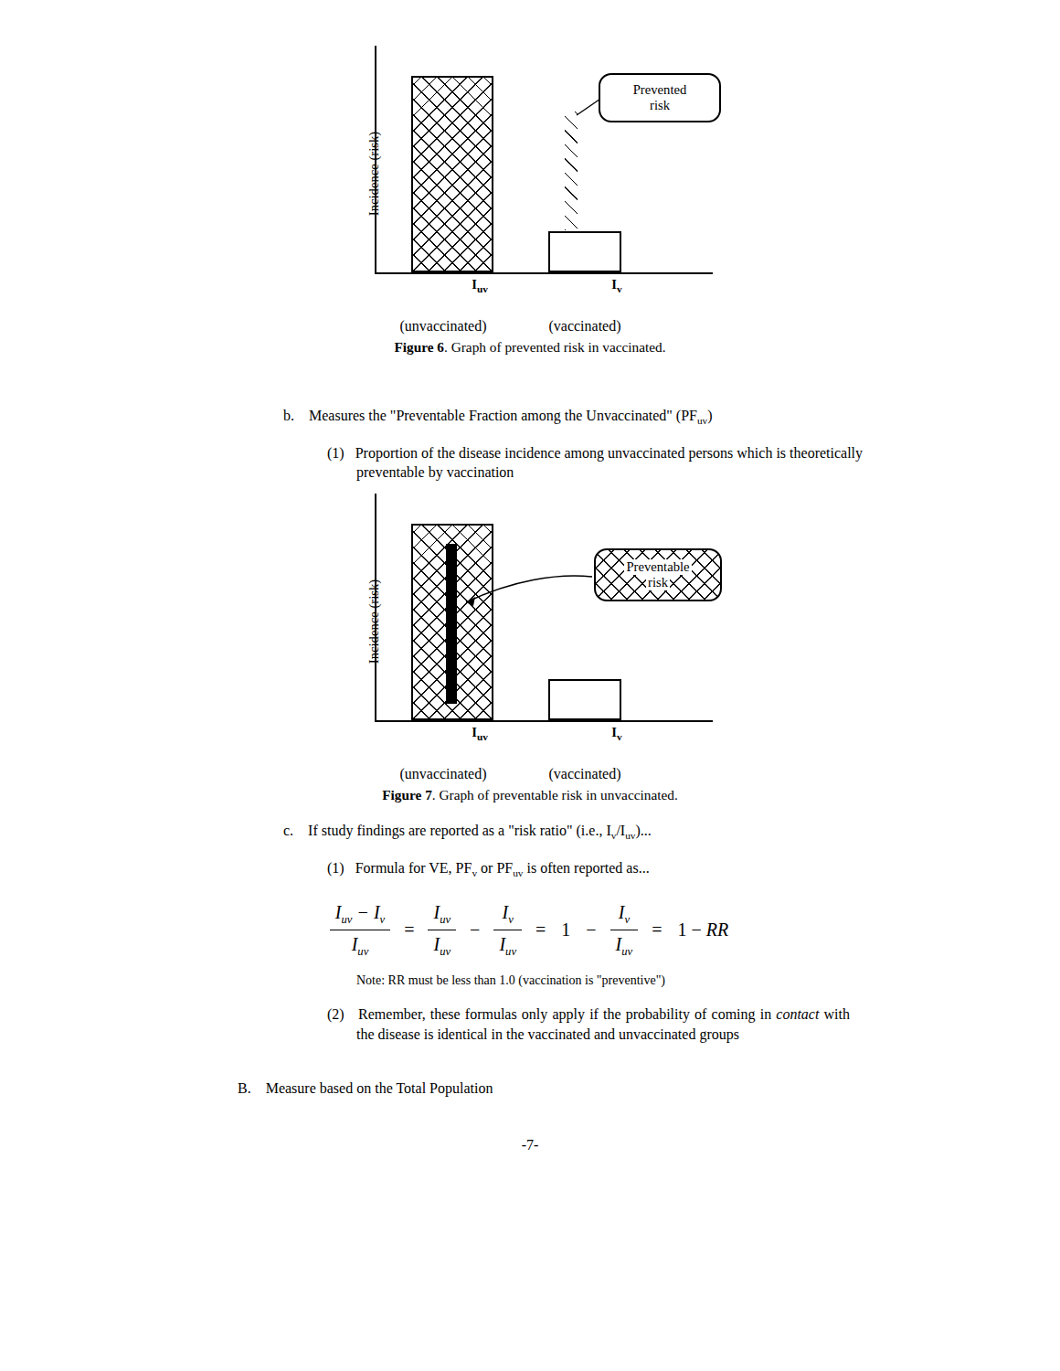Incidence (risk)
Prevented
risk
Iuv
Iv
(unvaccinated)
(vaccinated)
Figure 6. Graph of prevented risk in vaccinated.
b. Measures the "Preventable Fraction among the Unvaccinated" (PFuv)
(1) Proportion of the disease incidence among unvaccinated persons which is theoretically preventable by vaccination
Incidence (risk)
Preventable
risk
Iuv
Iv
(unvaccinated)
(vaccinated)
Figure 7. Graph of preventable risk in unvaccinated.
c. If study findings are reported as a "risk ratio" (i.e., Iv/Iuv)...
(1) Formula for VE, PFv or PFuv is often reported as...
Iuv − Iv Iuv = Iuv Iuv − Iv Iuv = 1 − Iv Iuv = 1 − RR
Note: RR must be less than 1.0 (vaccination is "preventive")
(2) Remember, these formulas only apply if the probability of coming in contact with the disease is identical in the vaccinated and unvaccinated groups
B. Measure based on the Total Population
-7-